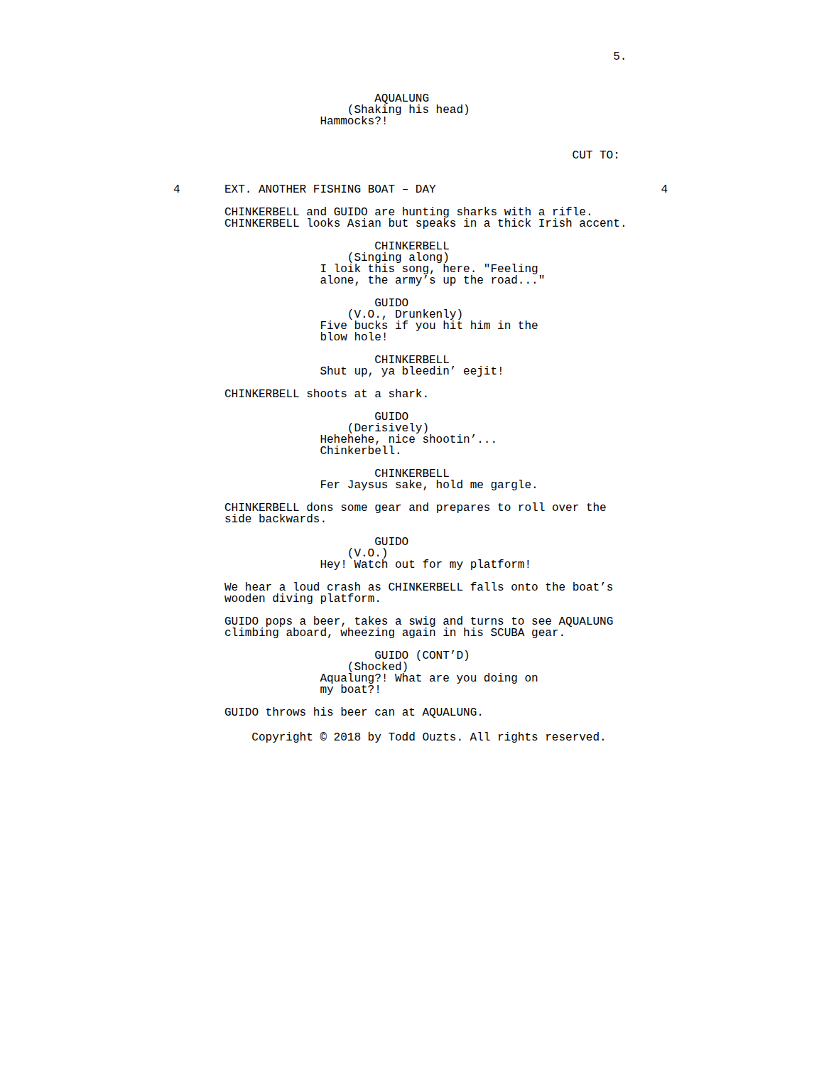5.
AQUALUNG
(Shaking his head)
Hammocks?!
CUT TO:
4 EXT. ANOTHER FISHING BOAT – DAY4
CHINKERBELL and GUIDO are hunting sharks with a rifle. CHINKERBELL looks Asian but speaks in a thick Irish accent.
CHINKERBELL
(Singing along)
I loik this song, here. "Feeling alone, the army’s up the road..."
GUIDO
(V.O., Drunkenly)
Five bucks if you hit him in the blow hole!
CHINKERBELL
Shut up, ya bleedin’ eejit!
CHINKERBELL shoots at a shark.
GUIDO
(Derisively)
Hehehehe, nice shootin’... Chinkerbell.
CHINKERBELL
Fer Jaysus sake, hold me gargle.
CHINKERBELL dons some gear and prepares to roll over the side backwards.
GUIDO
(V.O.)
Hey! Watch out for my platform!
We hear a loud crash as CHINKERBELL falls onto the boat’s wooden diving platform.
GUIDO pops a beer, takes a swig and turns to see AQUALUNG climbing aboard, wheezing again in his SCUBA gear.
GUIDO (CONT’D)
(Shocked)
Aqualung?! What are you doing on my boat?!
GUIDO throws his beer can at AQUALUNG.
Copyright © 2018 by Todd Ouzts. All rights reserved.